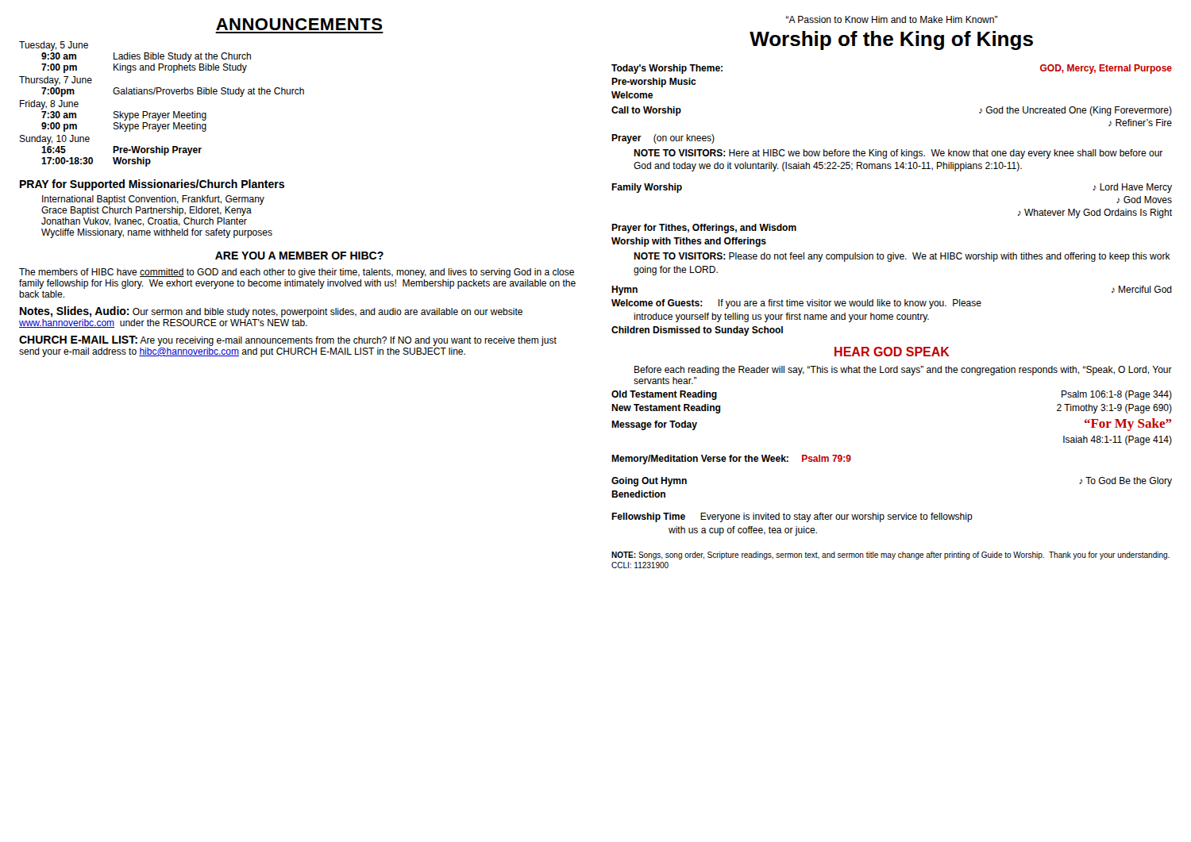ANNOUNCEMENTS
Tuesday, 5 June
9:30 am
Ladies Bible Study at the Church
7:00 pm
Kings and Prophets Bible Study
Thursday, 7 June
7:00pm
Galatians/Proverbs Bible Study at the Church
Friday, 8 June
7:30 am
Skype Prayer Meeting
9:00 pm
Skype Prayer Meeting
Sunday, 10 June
16:45
Pre-Worship Prayer
17:00-18:30
Worship
PRAY for Supported Missionaries/Church Planters
International Baptist Convention, Frankfurt, Germany
Grace Baptist Church Partnership, Eldoret, Kenya
Jonathan Vukov, Ivanec, Croatia, Church Planter
Wycliffe Missionary, name withheld for safety purposes
ARE YOU A MEMBER OF HIBC?
The members of HIBC have committed to GOD and each other to give their time, talents, money, and lives to serving God in a close family fellowship for His glory. We exhort everyone to become intimately involved with us! Membership packets are available on the back table.
Notes, Slides, Audio: Our sermon and bible study notes, powerpoint slides, and audio are available on our website www.hannoveribc.com under the RESOURCE or WHAT's NEW tab.
CHURCH E-MAIL LIST: Are you receiving e-mail announcements from the church? If NO and you want to receive them just send your e-mail address to hibc@hannoveribc.com and put CHURCH E-MAIL LIST in the SUBJECT line.
“A Passion to Know Him and to Make Him Known”
Worship of the King of Kings
Today's Worship Theme: GOD, Mercy, Eternal Purpose
Pre-worship Music
Welcome
Call to Worship
♪ God the Uncreated One (King Forevermore)
♪ Refiner’s Fire
Prayer (on our knees)
NOTE TO VISITORS: Here at HIBC we bow before the King of kings. We know that one day every knee shall bow before our God and today we do it voluntarily. (Isaiah 45:22-25; Romans 14:10-11, Philippians 2:10-11).
Family Worship
♪ Lord Have Mercy
♪ God Moves
♪ Whatever My God Ordains Is Right
Prayer for Tithes, Offerings, and Wisdom
Worship with Tithes and Offerings
NOTE TO VISITORS: Please do not feel any compulsion to give. We at HIBC worship with tithes and offering to keep this work going for the LORD.
Hymn ♪ Merciful God
Welcome of Guests: If you are a first time visitor we would like to know you. Please
introduce yourself by telling us your first name and your home country.
Children Dismissed to Sunday School
HEAR GOD SPEAK
Before each reading the Reader will say, “This is what the Lord says” and the congregation responds with, “Speak, O Lord, Your servants hear.”
Old Testament Reading Psalm 106:1-8 (Page 344)
New Testament Reading 2 Timothy 3:1-9 (Page 690)
Message for Today “For My Sake”
Isaiah 48:1-11 (Page 414)
Memory/Meditation Verse for the Week: Psalm 79:9
Going Out Hymn ♪ To God Be the Glory
Benediction
Fellowship Time Everyone is invited to stay after our worship service to fellowship
with us a cup of coffee, tea or juice.
NOTE: Songs, song order, Scripture readings, sermon text, and sermon title may change after printing of Guide to Worship. Thank you for your understanding.
CCLI: 11231900